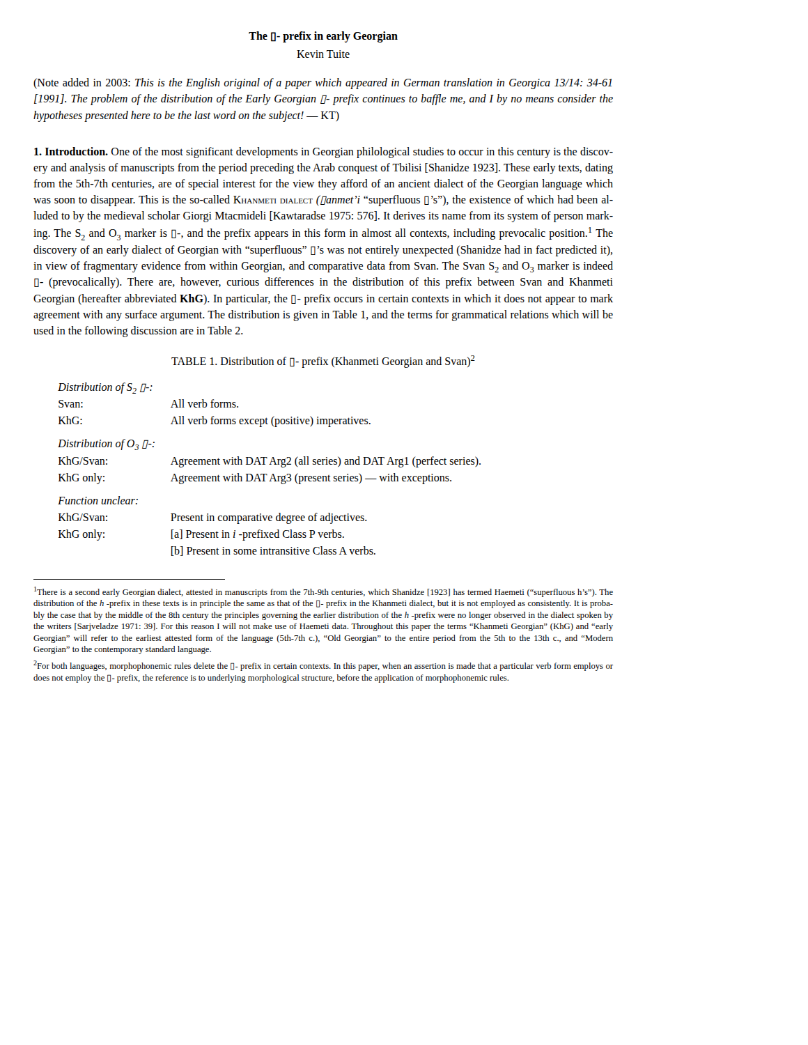The ▯- prefix in early Georgian
Kevin Tuite
(Note added in 2003: This is the English original of a paper which appeared in German translation in Georgica 13/14: 34-61 [1991]. The problem of the distribution of the Early Georgian ▯- prefix continues to baffle me, and I by no means consider the hypotheses presented here to be the last word on the subject! — KT)
1. Introduction. One of the most significant developments in Georgian philological studies to occur in this century is the discovery and analysis of manuscripts from the period preceding the Arab conquest of Tbilisi [Shanidze 1923]. These early texts, dating from the 5th-7th centuries, are of special interest for the view they afford of an ancient dialect of the Georgian language which was soon to disappear. This is the so-called Khanmeti dialect (▯anmet’i “superfluous ▯’s”), the existence of which had been alluded to by the medieval scholar Giorgi Mtacmideli [Kawtaradse 1975: 576]. It derives its name from its system of person marking. The S2 and O3 marker is ▯-, and the prefix appears in this form in almost all contexts, including prevocalic position.1 The discovery of an early dialect of Georgian with “superfluous” ▯’s was not entirely unexpected (Shanidze had in fact predicted it), in view of fragmentary evidence from within Georgian, and comparative data from Svan. The Svan S2 and O3 marker is indeed ▯- (prevocalically). There are, however, curious differences in the distribution of this prefix between Svan and Khanmeti Georgian (hereafter abbreviated KhG). In particular, the ▯- prefix occurs in certain contexts in which it does not appear to mark agreement with any surface argument. The distribution is given in Table 1, and the terms for grammatical relations which will be used in the following discussion are in Table 2.
TABLE 1. Distribution of ▯- prefix (Khanmeti Georgian and Svan)2
Distribution of S2 ▯-:
| Svan: | All verb forms. |
| KhG: | All verb forms except (positive) imperatives. |
Distribution of O3 ▯-:
| KhG/Svan: | Agreement with DAT Arg2 (all series) and DAT Arg1 (perfect series). |
| KhG only: | Agreement with DAT Arg3 (present series) — with exceptions. |
Function unclear:
| KhG/Svan: | Present in comparative degree of adjectives. |
| KhG only: | [a] Present in i -prefixed Class P verbs. |
| | [b] Present in some intransitive Class A verbs. |
1 There is a second early Georgian dialect, attested in manuscripts from the 7th-9th centuries, which Shanidze [1923] has termed Haemeti (“superfluous h’s”). The distribution of the h -prefix in these texts is in principle the same as that of the ▯- prefix in the Khanmeti dialect, but it is not employed as consistently. It is probably the case that by the middle of the 8th century the principles governing the earlier distribution of the h -prefix were no longer observed in the dialect spoken by the writers [Sarjveladze 1971: 39]. For this reason I will not make use of Haemeti data. Throughout this paper the terms “Khanmeti Georgian” (KhG) and “early Georgian” will refer to the earliest attested form of the language (5th-7th c.), “Old Georgian” to the entire period from the 5th to the 13th c., and “Modern Georgian” to the contemporary standard language.
2 For both languages, morphophonemic rules delete the ▯- prefix in certain contexts. In this paper, when an assertion is made that a particular verb form employs or does not employ the ▯- prefix, the reference is to underlying morphological structure, before the application of morphophonemic rules.